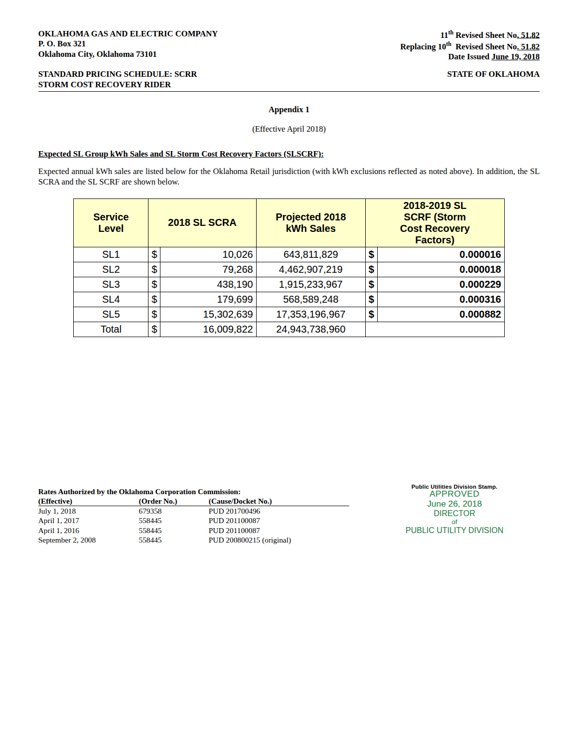OKLAHOMA GAS AND ELECTRIC COMPANY
P. O. Box 321
Oklahoma City, Oklahoma 73101
11th Revised Sheet No. 51.82
Replacing 10th Revised Sheet No. 51.82
Date Issued June 19, 2018
STANDARD PRICING SCHEDULE: SCRR
STATE OF OKLAHOMA
STORM COST RECOVERY RIDER
Appendix 1
(Effective April 2018)
Expected SL Group kWh Sales and SL Storm Cost Recovery Factors (SLSCRF):
Expected annual kWh sales are listed below for the Oklahoma Retail jurisdiction (with kWh exclusions reflected as noted above). In addition, the SL SCRA and the SL SCRF are shown below.
| Service Level | 2018 SL SCRA | Projected 2018 kWh Sales | 2018-2019 SL SCRF (Storm Cost Recovery Factors) |
| --- | --- | --- | --- |
| SL1 | $ | 10,026 | 643,811,829 | $ | 0.000016 |
| SL2 | $ | 79,268 | 4,462,907,219 | $ | 0.000018 |
| SL3 | $ | 438,190 | 1,915,233,967 | $ | 0.000229 |
| SL4 | $ | 179,699 | 568,589,248 | $ | 0.000316 |
| SL5 | $ | 15,302,639 | 17,353,196,967 | $ | 0.000882 |
| Total | $ | 16,009,822 | 24,943,738,960 | | |
| Rates Authorized by the Oklahoma Corporation Commission: |
| (Effective) | (Order No.) | (Cause/Docket No.) |
| July 1, 2018 | 679358 | PUD 201700496 |
| April 1, 2017 | 558445 | PUD 201100087 |
| April 1, 2016 | 558445 | PUD 201100087 |
| September 2, 2008 | 558445 | PUD 200800215 (original) |
Public Utilities Division Stamp.
APPROVED
June 26, 2018
DIRECTOR
of
PUBLIC UTILITY DIVISION